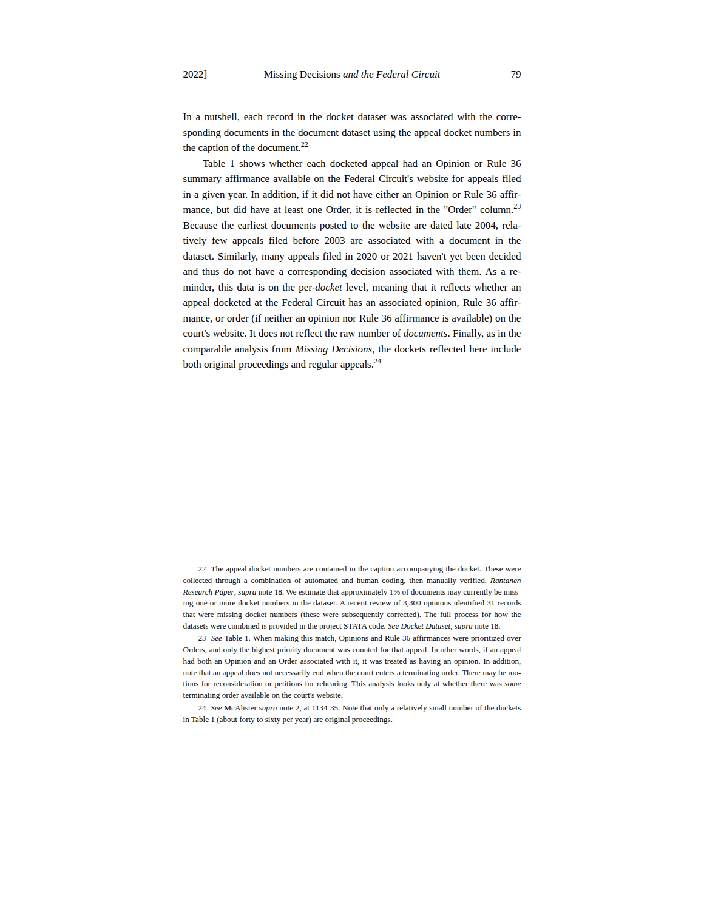2022]
Missing Decisions and the Federal Circuit
79
In a nutshell, each record in the docket dataset was associated with the corresponding documents in the document dataset using the appeal docket numbers in the caption of the document.22
Table 1 shows whether each docketed appeal had an Opinion or Rule 36 summary affirmance available on the Federal Circuit's website for appeals filed in a given year. In addition, if it did not have either an Opinion or Rule 36 affirmance, but did have at least one Order, it is reflected in the "Order" column.23 Because the earliest documents posted to the website are dated late 2004, relatively few appeals filed before 2003 are associated with a document in the dataset. Similarly, many appeals filed in 2020 or 2021 haven't yet been decided and thus do not have a corresponding decision associated with them. As a reminder, this data is on the per-docket level, meaning that it reflects whether an appeal docketed at the Federal Circuit has an associated opinion, Rule 36 affirmance, or order (if neither an opinion nor Rule 36 affirmance is available) on the court's website. It does not reflect the raw number of documents. Finally, as in the comparable analysis from Missing Decisions, the dockets reflected here include both original proceedings and regular appeals.24
22 The appeal docket numbers are contained in the caption accompanying the docket. These were collected through a combination of automated and human coding, then manually verified. Rantanen Research Paper, supra note 18. We estimate that approximately 1% of documents may currently be missing one or more docket numbers in the dataset. A recent review of 3,300 opinions identified 31 records that were missing docket numbers (these were subsequently corrected). The full process for how the datasets were combined is provided in the project STATA code. See Docket Dataset, supra note 18.
23 See Table 1. When making this match, Opinions and Rule 36 affirmances were prioritized over Orders, and only the highest priority document was counted for that appeal. In other words, if an appeal had both an Opinion and an Order associated with it, it was treated as having an opinion. In addition, note that an appeal does not necessarily end when the court enters a terminating order. There may be motions for reconsideration or petitions for rehearing. This analysis looks only at whether there was some terminating order available on the court's website.
24 See McAlister supra note 2, at 1134-35. Note that only a relatively small number of the dockets in Table 1 (about forty to sixty per year) are original proceedings.